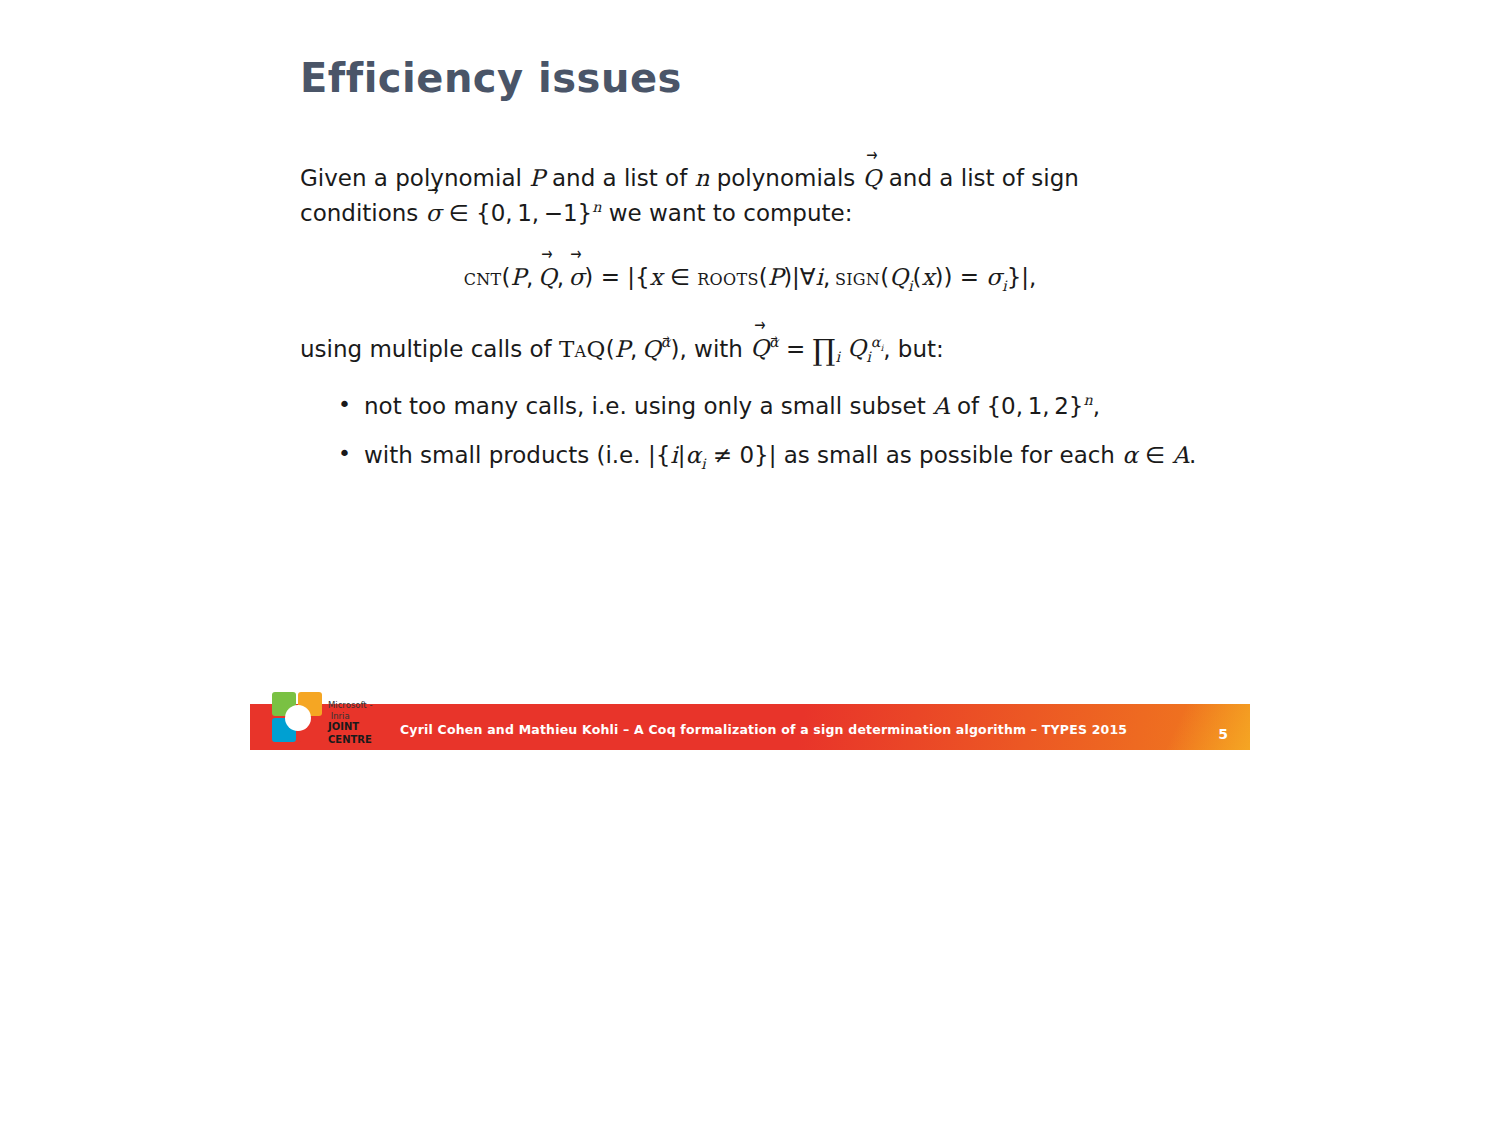Efficiency issues
Given a polynomial P and a list of n polynomials Q and a list of sign conditions σ ∈ {0, 1, −1}n we want to compute:
cnt(P, Q, σ) = |{x ∈ roots(P)|∀i, sign(Qi(x)) = σi}|,
using multiple calls of TaQ(P, Qα), with Qα = ∏i Qiαi, but:
not too many calls, i.e. using only a small subset A of {0, 1, 2}n,
with small products (i.e. |{i|αi ≠ 0}| as small as possible for each α ∈ A.
Cyril Cohen and Mathieu Kohli – A Coq formalization of a sign determination algorithm – TYPES 2015
5
Microsoft - Inria
JOINT CENTRE